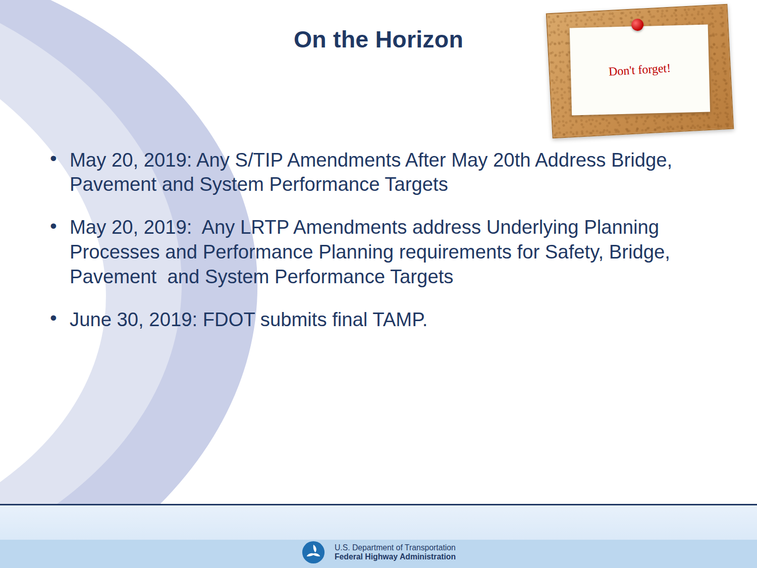On the Horizon
Don't forget!
May 20, 2019: Any S/TIP Amendments After May 20th Address Bridge, Pavement and System Performance Targets
May 20, 2019: Any LRTP Amendments address Underlying Planning Processes and Performance Planning requirements for Safety, Bridge, Pavement and System Performance Targets
June 30, 2019: FDOT submits final TAMP.
U.S. Department of Transportation
Federal Highway Administration